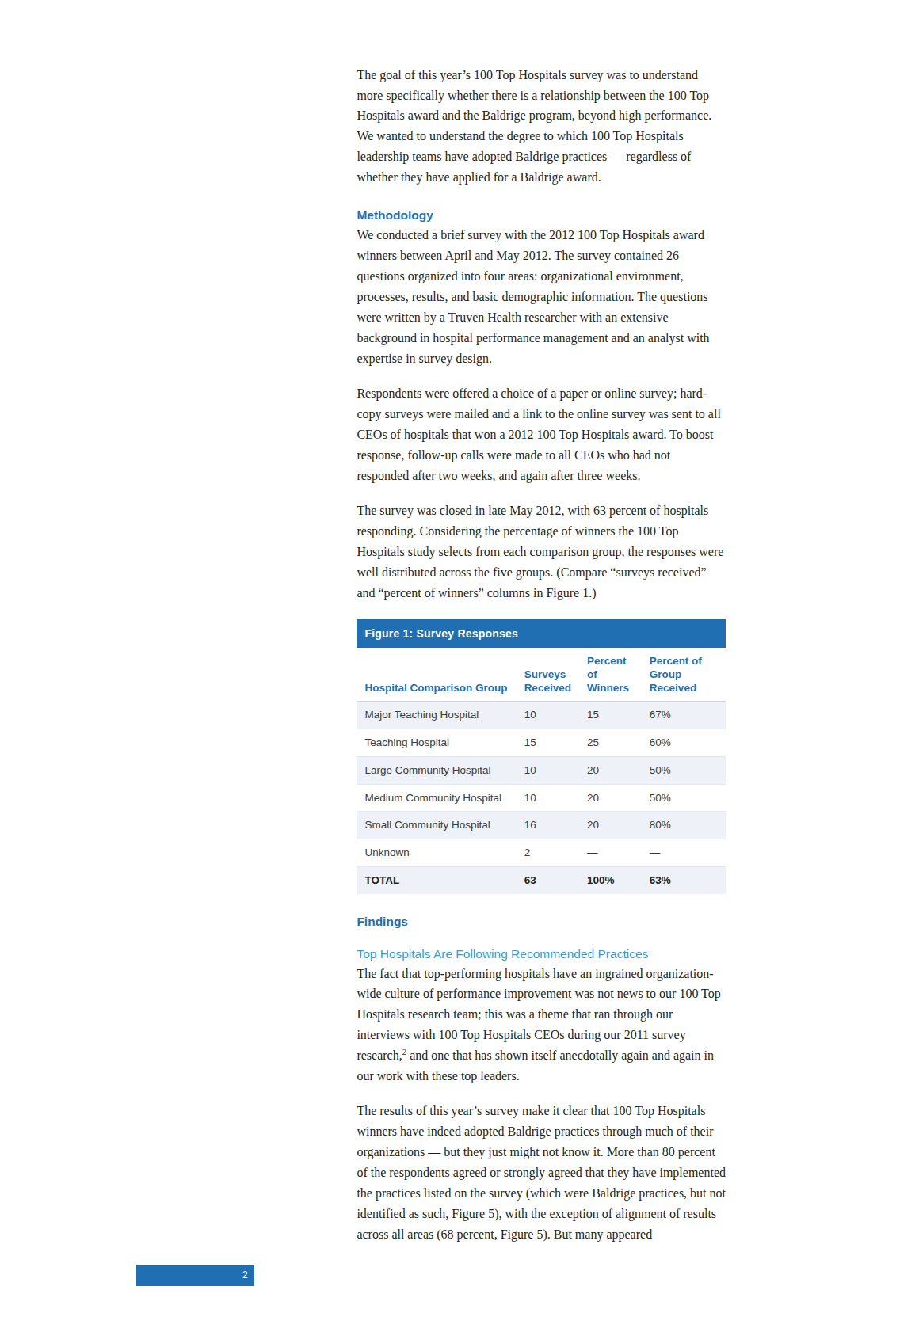The goal of this year’s 100 Top Hospitals survey was to understand more specifically whether there is a relationship between the 100 Top Hospitals award and the Baldrige program, beyond high performance. We wanted to understand the degree to which 100 Top Hospitals leadership teams have adopted Baldrige practices — regardless of whether they have applied for a Baldrige award.
Methodology
We conducted a brief survey with the 2012 100 Top Hospitals award winners between April and May 2012. The survey contained 26 questions organized into four areas: organizational environment, processes, results, and basic demographic information. The questions were written by a Truven Health researcher with an extensive background in hospital performance management and an analyst with expertise in survey design.
Respondents were offered a choice of a paper or online survey; hard-copy surveys were mailed and a link to the online survey was sent to all CEOs of hospitals that won a 2012 100 Top Hospitals award. To boost response, follow-up calls were made to all CEOs who had not responded after two weeks, and again after three weeks.
The survey was closed in late May 2012, with 63 percent of hospitals responding. Considering the percentage of winners the 100 Top Hospitals study selects from each comparison group, the responses were well distributed across the five groups. (Compare “surveys received” and “percent of winners” columns in Figure 1.)
Figure 1: Survey Responses
| Hospital Comparison Group | Surveys Received | Percent of Winners | Percent of Group Received |
| --- | --- | --- | --- |
| Major Teaching Hospital | 10 | 15 | 67% |
| Teaching Hospital | 15 | 25 | 60% |
| Large Community Hospital | 10 | 20 | 50% |
| Medium Community Hospital | 10 | 20 | 50% |
| Small Community Hospital | 16 | 20 | 80% |
| Unknown | 2 | — | — |
| TOTAL | 63 | 100% | 63% |
Findings
Top Hospitals Are Following Recommended Practices
The fact that top-performing hospitals have an ingrained organization-wide culture of performance improvement was not news to our 100 Top Hospitals research team; this was a theme that ran through our interviews with 100 Top Hospitals CEOs during our 2011 survey research,2 and one that has shown itself anecdotally again and again in our work with these top leaders.
The results of this year’s survey make it clear that 100 Top Hospitals winners have indeed adopted Baldrige practices through much of their organizations — but they just might not know it. More than 80 percent of the respondents agreed or strongly agreed that they have implemented the practices listed on the survey (which were Baldrige practices, but not identified as such, Figure 5), with the exception of alignment of results across all areas (68 percent, Figure 5). But many appeared
2